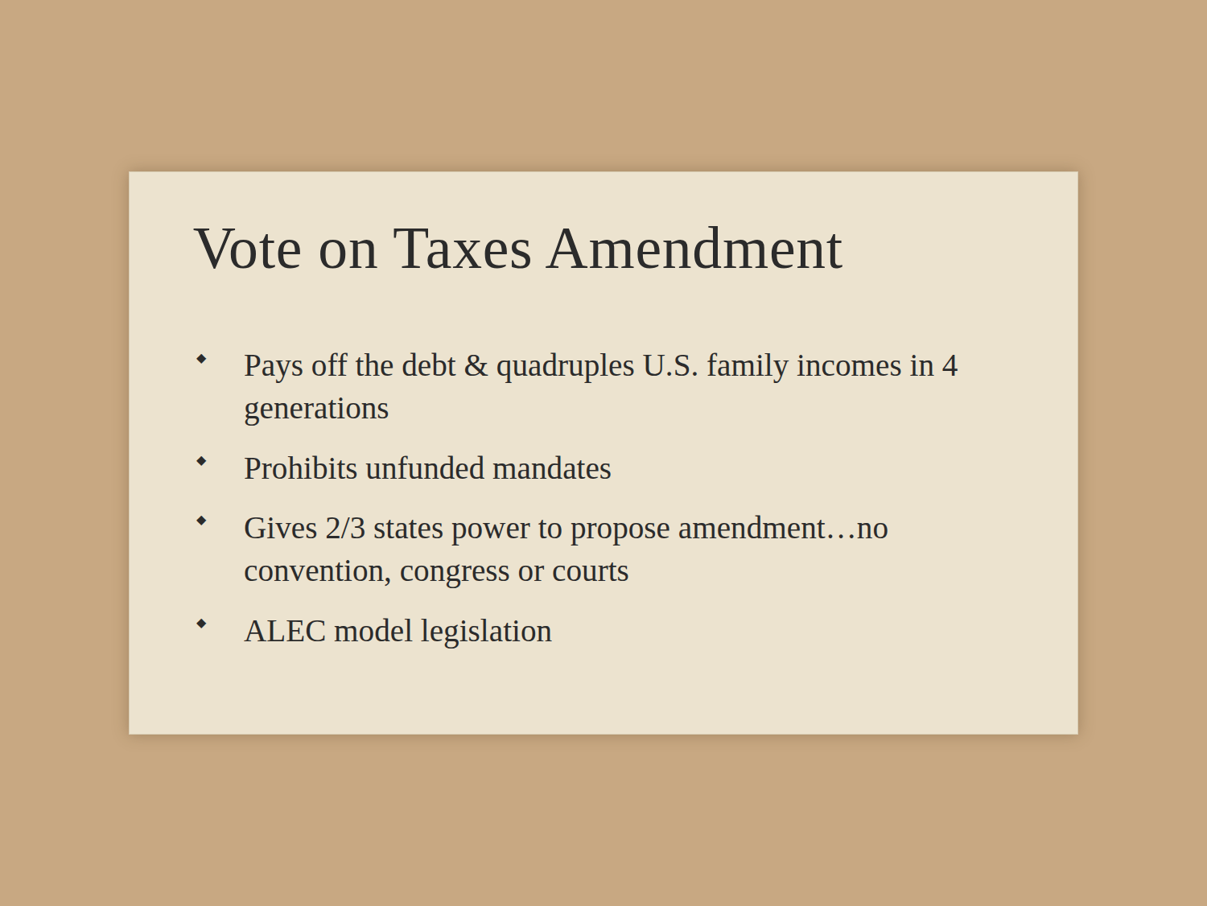Vote on Taxes Amendment
Pays off the debt & quadruples U.S. family incomes in 4 generations
Prohibits unfunded mandates
Gives 2/3 states power to propose amendment…no convention, congress or courts
ALEC model legislation